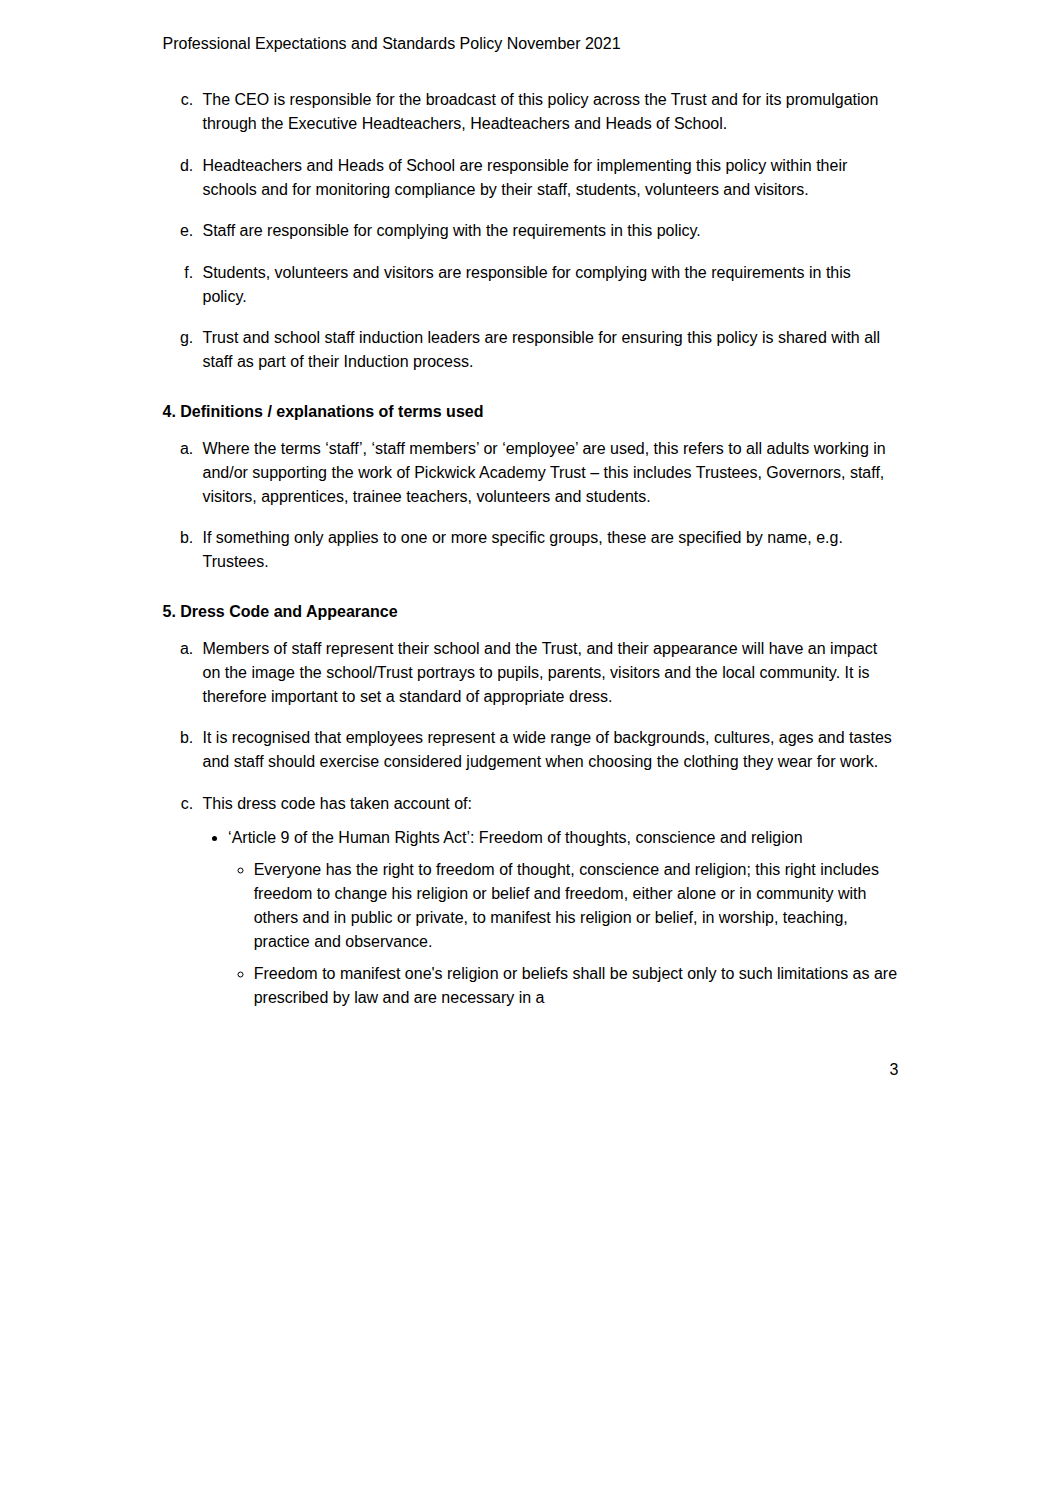Professional Expectations and Standards Policy November 2021
The CEO is responsible for the broadcast of this policy across the Trust and for its promulgation through the Executive Headteachers, Headteachers and Heads of School.
Headteachers and Heads of School are responsible for implementing this policy within their schools and for monitoring compliance by their staff, students, volunteers and visitors.
Staff are responsible for complying with the requirements in this policy.
Students, volunteers and visitors are responsible for complying with the requirements in this policy.
Trust and school staff induction leaders are responsible for ensuring this policy is shared with all staff as part of their Induction process.
4. Definitions / explanations of terms used
Where the terms ‘staff’, ‘staff members’ or ‘employee’ are used, this refers to all adults working in and/or supporting the work of Pickwick Academy Trust – this includes Trustees, Governors, staff, visitors, apprentices, trainee teachers, volunteers and students.
If something only applies to one or more specific groups, these are specified by name, e.g. Trustees.
5. Dress Code and Appearance
Members of staff represent their school and the Trust, and their appearance will have an impact on the image the school/Trust portrays to pupils, parents, visitors and the local community. It is therefore important to set a standard of appropriate dress.
It is recognised that employees represent a wide range of backgrounds, cultures, ages and tastes and staff should exercise considered judgement when choosing the clothing they wear for work.
This dress code has taken account of:
‘Article 9 of the Human Rights Act’: Freedom of thoughts, conscience and religion
Everyone has the right to freedom of thought, conscience and religion; this right includes freedom to change his religion or belief and freedom, either alone or in community with others and in public or private, to manifest his religion or belief, in worship, teaching, practice and observance.
Freedom to manifest one's religion or beliefs shall be subject only to such limitations as are prescribed by law and are necessary in a
3